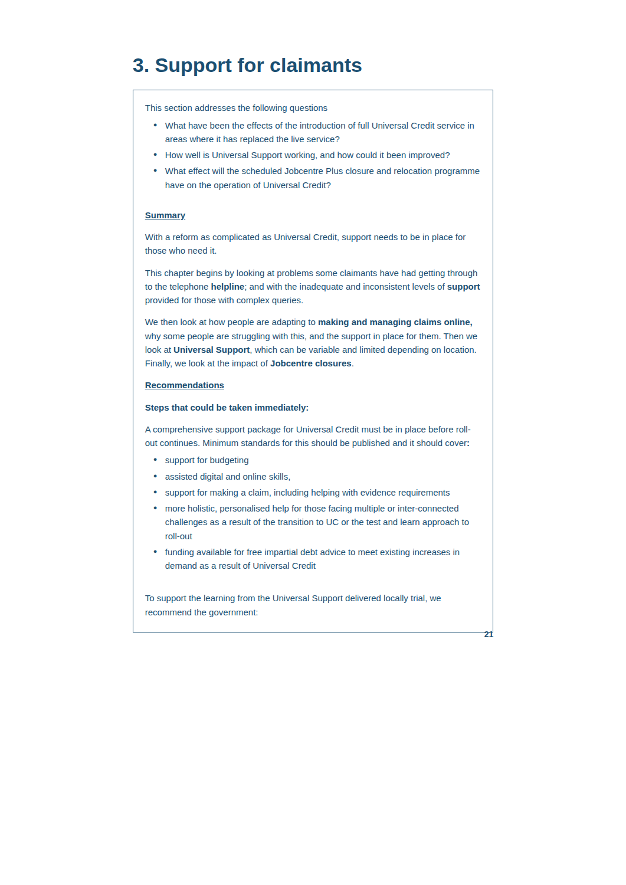3. Support for claimants
This section addresses the following questions
What have been the effects of the introduction of full Universal Credit service in areas where it has replaced the live service?
How well is Universal Support working, and how could it been improved?
What effect will the scheduled Jobcentre Plus closure and relocation programme have on the operation of Universal Credit?
Summary
With a reform as complicated as Universal Credit, support needs to be in place for those who need it.
This chapter begins by looking at problems some claimants have had getting through to the telephone helpline; and with the inadequate and inconsistent levels of support provided for those with complex queries.
We then look at how people are adapting to making and managing claims online, why some people are struggling with this, and the support in place for them. Then we look at Universal Support, which can be variable and limited depending on location. Finally, we look at the impact of Jobcentre closures.
Recommendations
Steps that could be taken immediately:
A comprehensive support package for Universal Credit must be in place before roll-out continues. Minimum standards for this should be published and it should cover:
support for budgeting
assisted digital and online skills,
support for making a claim, including helping with evidence requirements
more holistic, personalised help for those facing multiple or inter-connected challenges as a result of the transition to UC or the test and learn approach to roll-out
funding available for free impartial debt advice to meet existing increases in demand as a result of Universal Credit
To support the learning from the Universal Support delivered locally trial, we recommend the government:
21